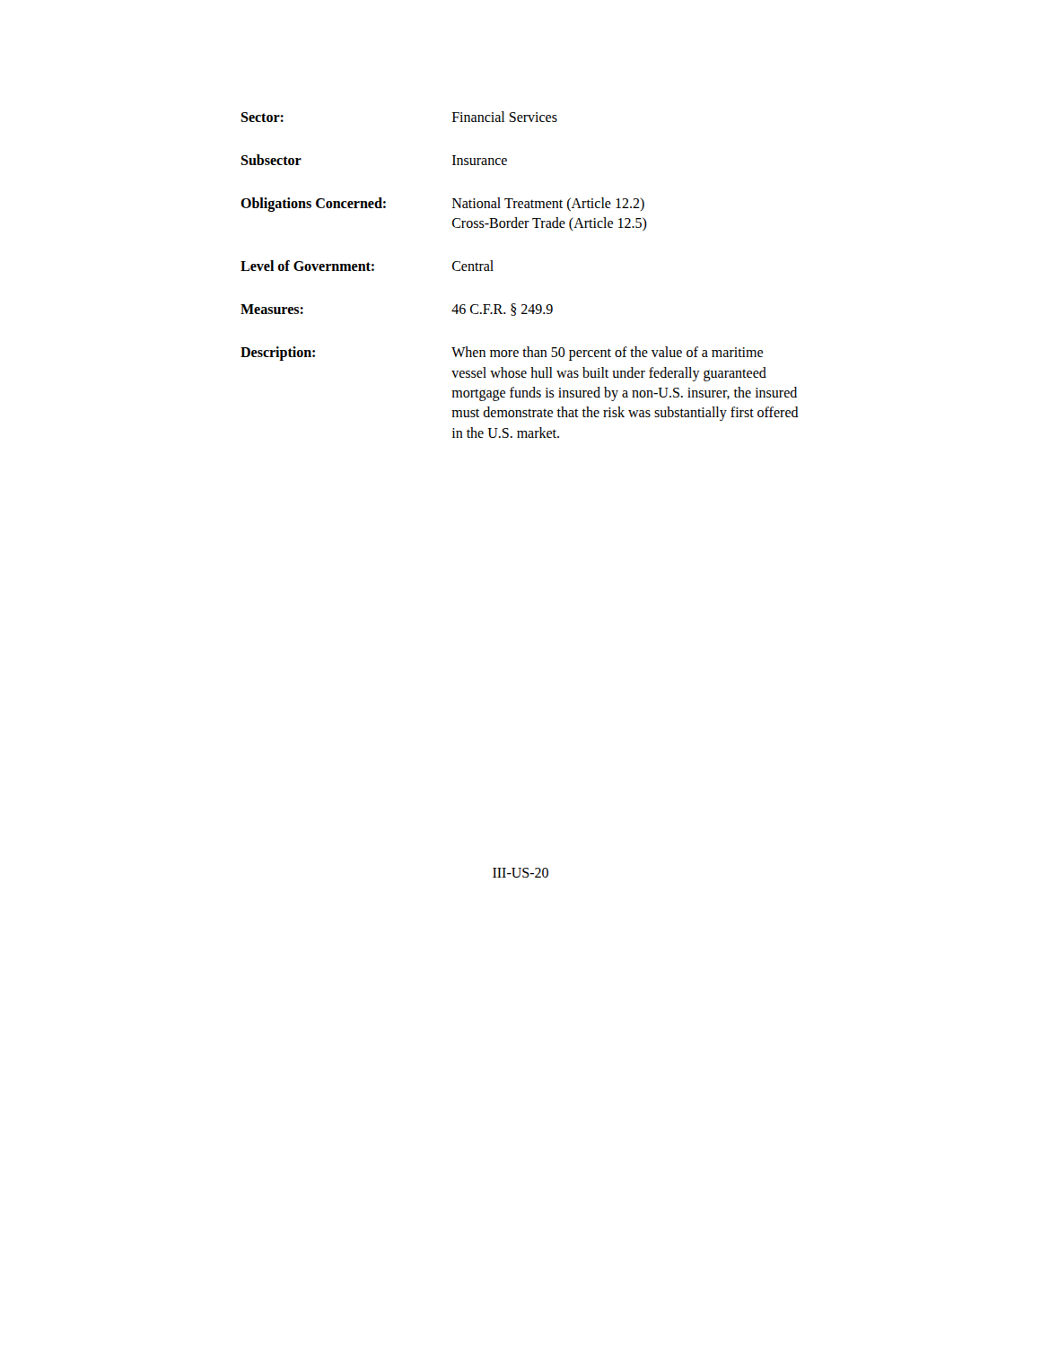| Sector: | Financial Services |
| Subsector | Insurance |
| Obligations Concerned: | National Treatment (Article 12.2) Cross-Border Trade (Article 12.5) |
| Level of Government: | Central |
| Measures: | 46 C.F.R. § 249.9 |
| Description: | When more than 50 percent of the value of a maritime vessel whose hull was built under federally guaranteed mortgage funds is insured by a non-U.S. insurer, the insured must demonstrate that the risk was substantially first offered in the U.S. market. |
III-US-20